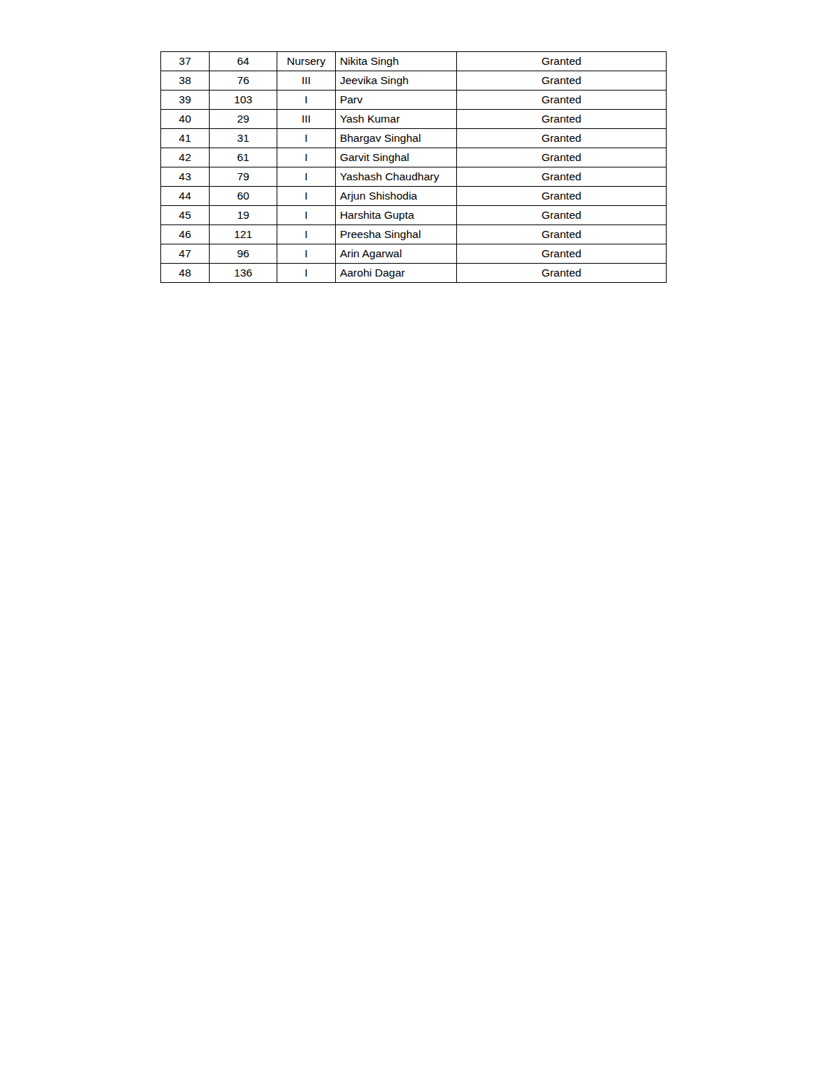| 37 | 64 | Nursery | Nikita Singh | Granted |
| 38 | 76 | III | Jeevika Singh | Granted |
| 39 | 103 | I | Parv | Granted |
| 40 | 29 | III | Yash Kumar | Granted |
| 41 | 31 | I | Bhargav Singhal | Granted |
| 42 | 61 | I | Garvit Singhal | Granted |
| 43 | 79 | I | Yashash Chaudhary | Granted |
| 44 | 60 | I | Arjun Shishodia | Granted |
| 45 | 19 | I | Harshita Gupta | Granted |
| 46 | 121 | I | Preesha Singhal | Granted |
| 47 | 96 | I | Arin Agarwal | Granted |
| 48 | 136 | I | Aarohi Dagar | Granted |